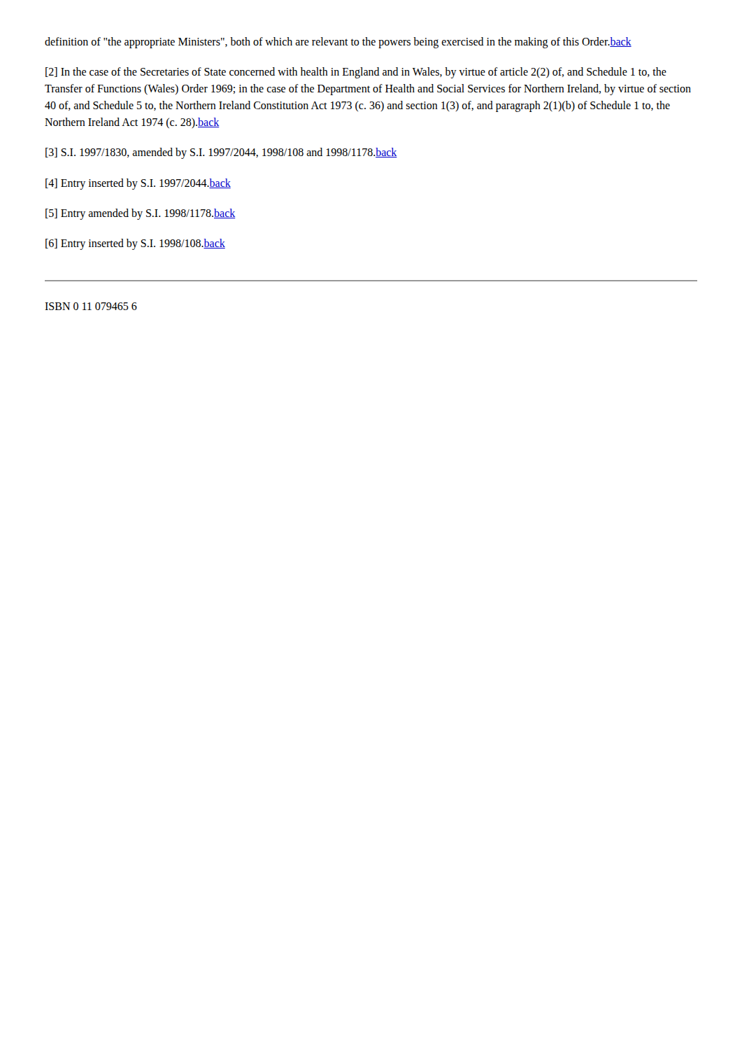definition of "the appropriate Ministers", both of which are relevant to the powers being exercised in the making of this Order.back
[2] In the case of the Secretaries of State concerned with health in England and in Wales, by virtue of article 2(2) of, and Schedule 1 to, the Transfer of Functions (Wales) Order 1969; in the case of the Department of Health and Social Services for Northern Ireland, by virtue of section 40 of, and Schedule 5 to, the Northern Ireland Constitution Act 1973 (c. 36) and section 1(3) of, and paragraph 2(1)(b) of Schedule 1 to, the Northern Ireland Act 1974 (c. 28).back
[3] S.I. 1997/1830, amended by S.I. 1997/2044, 1998/108 and 1998/1178.back
[4] Entry inserted by S.I. 1997/2044.back
[5] Entry amended by S.I. 1998/1178.back
[6] Entry inserted by S.I. 1998/108.back
ISBN 0 11 079465 6